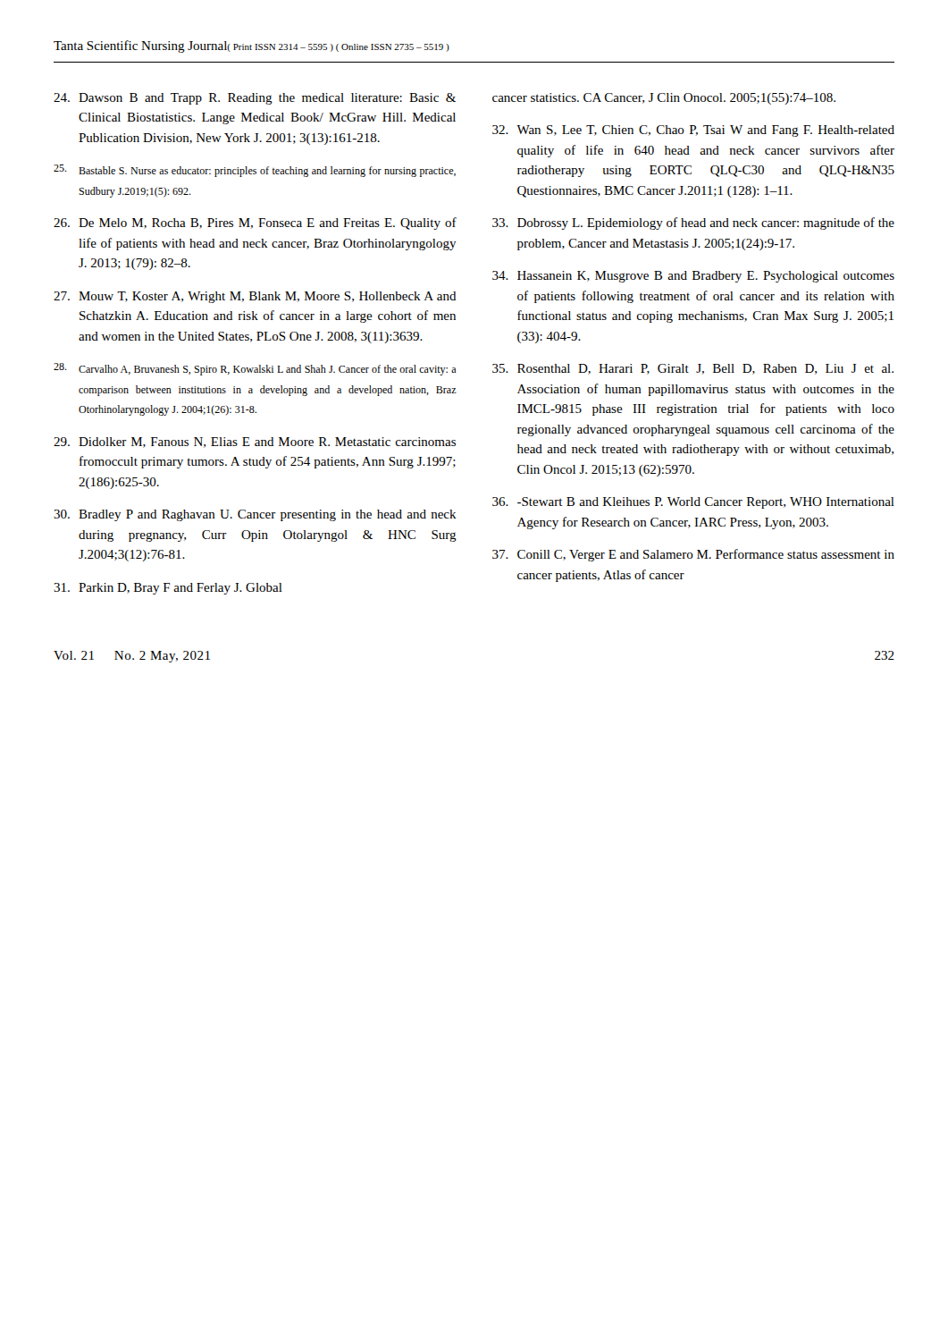Tanta Scientific Nursing Journal( Print ISSN 2314 – 5595 ) ( Online ISSN 2735 – 5519 )
24. Dawson B and Trapp R. Reading the medical literature: Basic & Clinical Biostatistics. Lange Medical Book/ McGraw Hill. Medical Publication Division, New York J. 2001; 3(13):161-218.
25. Bastable S. Nurse as educator: principles of teaching and learning for nursing practice, Sudbury J.2019;1(5): 692.
26. De Melo M, Rocha B, Pires M, Fonseca E and Freitas E. Quality of life of patients with head and neck cancer, Braz Otorhinolaryngology J. 2013; 1(79): 82–8.
27. Mouw T, Koster A, Wright M, Blank M, Moore S, Hollenbeck A and Schatzkin A. Education and risk of cancer in a large cohort of men and women in the United States, PLoS One J. 2008, 3(11):3639.
28. Carvalho A, Bruvanesh S, Spiro R, Kowalski L and Shah J. Cancer of the oral cavity: a comparison between institutions in a developing and a developed nation, Braz Otorhinolaryngology J. 2004;1(26): 31-8.
29. Didolker M, Fanous N, Elias E and Moore R. Metastatic carcinomas fromoccult primary tumors. A study of 254 patients, Ann Surg J.1997; 2(186):625-30.
30. Bradley P and Raghavan U. Cancer presenting in the head and neck during pregnancy, Curr Opin Otolaryngol & HNC Surg J.2004;3(12):76-81.
31. Parkin D, Bray F and Ferlay J. Global
cancer statistics. CA Cancer, J Clin Onocol. 2005;1(55):74–108.
32. Wan S, Lee T, Chien C, Chao P, Tsai W and Fang F. Health-related quality of life in 640 head and neck cancer survivors after radiotherapy using EORTC QLQ‐C30 and QLQ‐H&N35 Questionnaires, BMC Cancer J.2011;1 (128): 1–11.
33. Dobrossy L. Epidemiology of head and neck cancer: magnitude of the problem, Cancer and Metastasis J. 2005;1(24):9-17.
34. Hassanein K, Musgrove B and Bradbery E. Psychological outcomes of patients following treatment of oral cancer and its relation with functional status and coping mechanisms, Cran Max Surg J. 2005;1 (33): 404-9.
35. Rosenthal D, Harari P, Giralt J, Bell D, Raben D, Liu J et al. Association of human papillomavirus status with outcomes in the IMCL-9815 phase III registration trial for patients with loco regionally advanced oropharyngeal squamous cell carcinoma of the head and neck treated with radiotherapy with or without cetuximab, Clin Oncol J. 2015;13 (62):5970.
36.-Stewart B and Kleihues P. World Cancer Report, WHO International Agency for Research on Cancer, IARC Press, Lyon, 2003.
37. Conill C, Verger E and Salamero M. Performance status assessment in cancer patients, Atlas of cancer
Vol. 21 No. 2 May, 2021
232